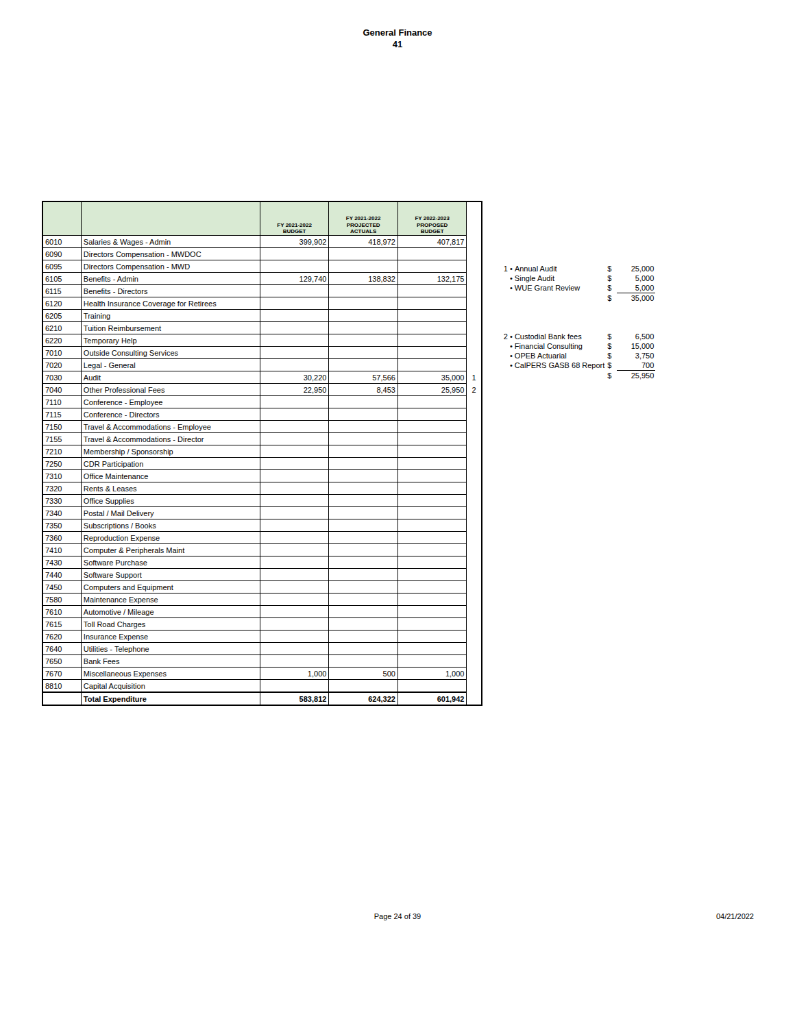General Finance
41
| / / / FY 2021-2022 BUDGET / FY 2021-2022 PROJECTED ACTUALS / FY 2022-2023 PROPOSED BUDGET / / / --- / --- / --- / --- / --- / --- / / 6010 / Salaries & Wages - Admin / 399,902 / 418,972 / 407,817 / / / 6090 / Directors Compensation - MWDOC / / / / / / 6095 / Directors Compensation - MWD / / / / / / 6105 / Benefits - Admin / 129,740 / 138,832 / 132,175 / / / 6115 / Benefits - Directors / / / / / / 6120 / Health Insurance Coverage for Retirees / / / / / / 6205 / Training / / / / / / 6210 / Tuition Reimbursement / / / / / / 6220 / Temporary Help / / / / / / 7010 / Outside Consulting Services / / / / / / 7020 / Legal - General / / / / / / 7030 / Audit / 30,220 / 57,566 / 35,000 / 1 / / 7040 / Other Professional Fees / 22,950 / 8,453 / 25,950 / 2 / / 7110 / Conference - Employee / / / / / / 7115 / Conference - Directors / / / / / / 7150 / Travel & Accommodations - Employee / / / / / / 7155 / Travel & Accommodations - Director / / / / / / 7210 / Membership / Sponsorship / / / / / / 7250 / CDR Participation / / / / / / 7310 / Office Maintenance / / / / / / 7320 / Rents & Leases / / / / / / 7330 / Office Supplies / / / / / / 7340 / Postal / Mail Delivery / / / / / / 7350 / Subscriptions / Books / / / / / / 7360 / Reproduction Expense / / / / / / 7410 / Computer & Peripherals Maint / / / / / / 7430 / Software Purchase / / / / / / 7440 / Software Support / / / / / / 7450 / Computers and Equipment / / / / / / 7580 / Maintenance Expense / / / / / / 7610 / Automotive / Mileage / / / / / / 7615 / Toll Road Charges / / / / / / 7620 / Insurance Expense / / / / / / 7640 / Utilities - Telephone / / / / / / 7650 / Bank Fees / / / / / / 7670 / Miscellaneous Expenses / 1,000 / 500 / 1,000 / / / 8810 / Capital Acquisition / / / / / / / Total Expenditure / 583,812 / 624,322 / 601,942 / / | / 1 • Annual Audit / $ / 25,000 / / • Single Audit / $ / 5,000 / / • WUE Grant Review / $ / 5,000 / / / $ / 35,000 / / 2 • Custodial Bank fees / $ / 6,500 / / • Financial Consulting / $ / 15,000 / / • OPEB Actuarial / $ / 3,750 / / • CalPERS GASB 68 Report / $ / 700 / / / $ / 25,950 / |
Page 24 of 39
04/21/2022